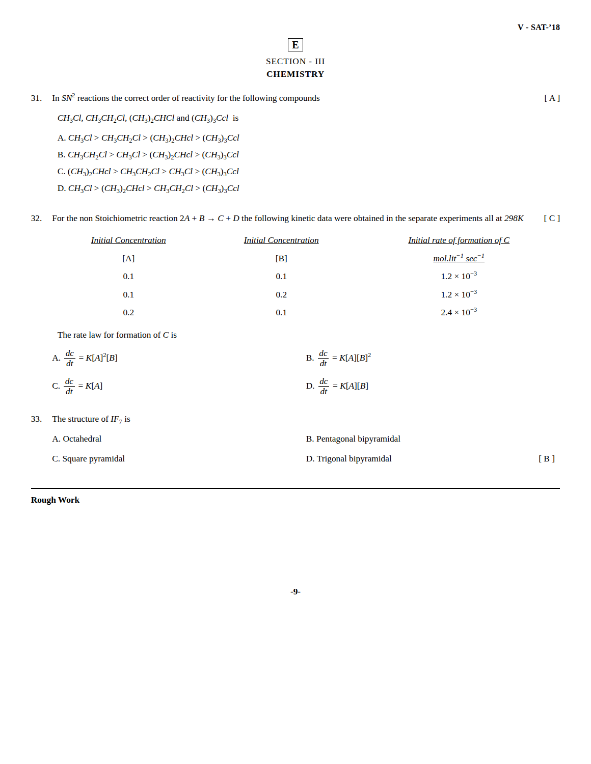V - SAT-’18
E
SECTION - III
CHEMISTRY
31.
[ A ] In SN2 reactions the correct order of reactivity for the following compounds
CH3Cl, CH3CH2Cl, (CH3)2CHCl and (CH3)3Ccl is
A. CH3Cl > CH3CH2Cl > (CH3)2CHcl > (CH3)3Ccl
B. CH3CH2Cl > CH3Cl > (CH3)2CHcl > (CH3)3Ccl
C. (CH3)2CHcl > CH3CH2Cl > CH3Cl > (CH3)3Ccl
D. CH3Cl > (CH3)2CHcl > CH3CH2Cl > (CH3)3Ccl
32.
[ C ] For the non Stoichiometric reaction 2A + B → C + D the following kinetic data were obtained in the separate experiments all at 298K
| Initial Concentration | Initial Concentration | Initial rate of formation of C |
| --- | --- | --- |
| [A] | [B] | mol.lit −1 sec −1 |
| 0.1 | 0.1 | 1.2 × 10 −3 |
| 0.1 | 0.2 | 1.2 × 10 −3 |
| 0.2 | 0.1 | 2.4 × 10 −3 |
The rate law for formation of C is
| A. dc dt = K [ A ] 2 [ B ] | B. dc dt = K [ A ][ B ] 2 |
| C. dc dt = K [ A ] | D. dc dt = K [ A ][ B ] |
33.
The structure of IF7 is
| A. Octahedral | B. Pentagonal bipyramidal |
| C. Square pyramidal | D. Trigonal bipyramidal [ B ] |
Rough Work
-9-